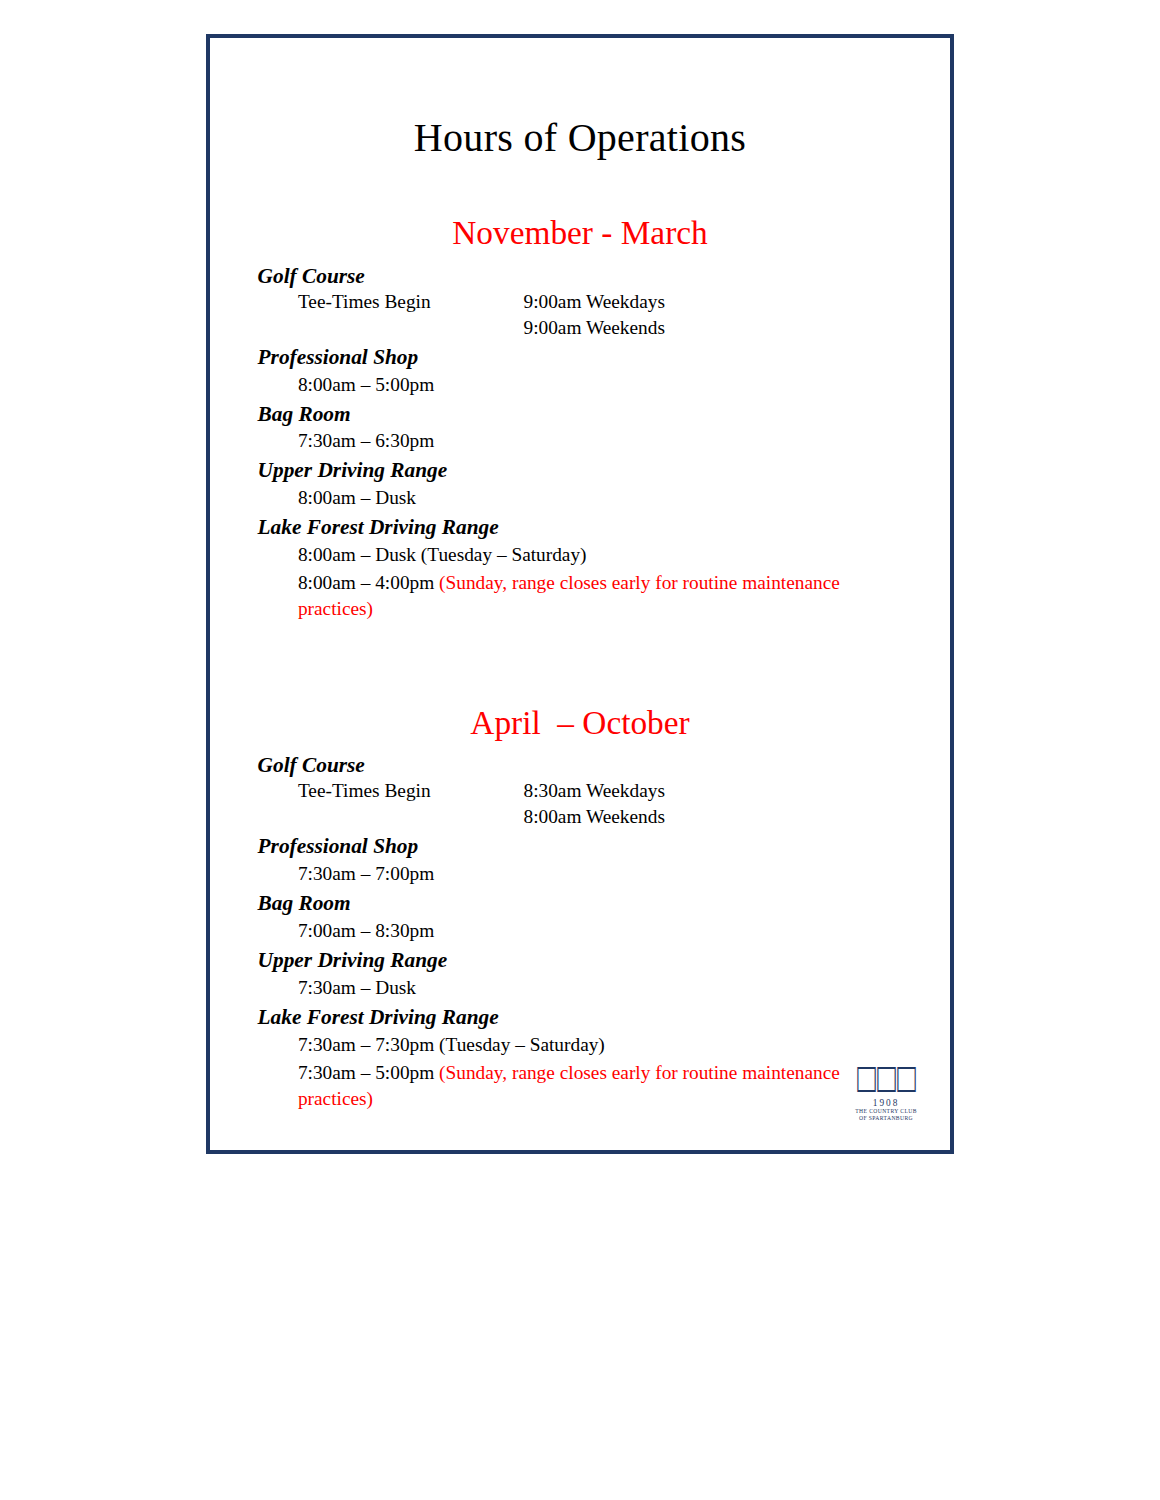Hours of Operations
November - March
Golf Course
Tee-Times Begin
9:00am Weekdays
9:00am Weekends
Professional Shop
8:00am – 5:00pm
Bag Room
7:30am – 6:30pm
Upper Driving Range
8:00am – Dusk
Lake Forest Driving Range
8:00am – Dusk (Tuesday – Saturday)
8:00am – 4:00pm (Sunday, range closes early for routine maintenance practices)
April – October
Golf Course
Tee-Times Begin
8:30am Weekdays
8:00am Weekends
Professional Shop
7:30am – 7:00pm
Bag Room
7:00am – 8:30pm
Upper Driving Range
7:30am – Dusk
Lake Forest Driving Range
7:30am – 7:30pm (Tuesday – Saturday)
7:30am – 5:00pm (Sunday, range closes early for routine maintenance practices)
⎕⎕⎕
1908
The Country Club
of Spartanburg